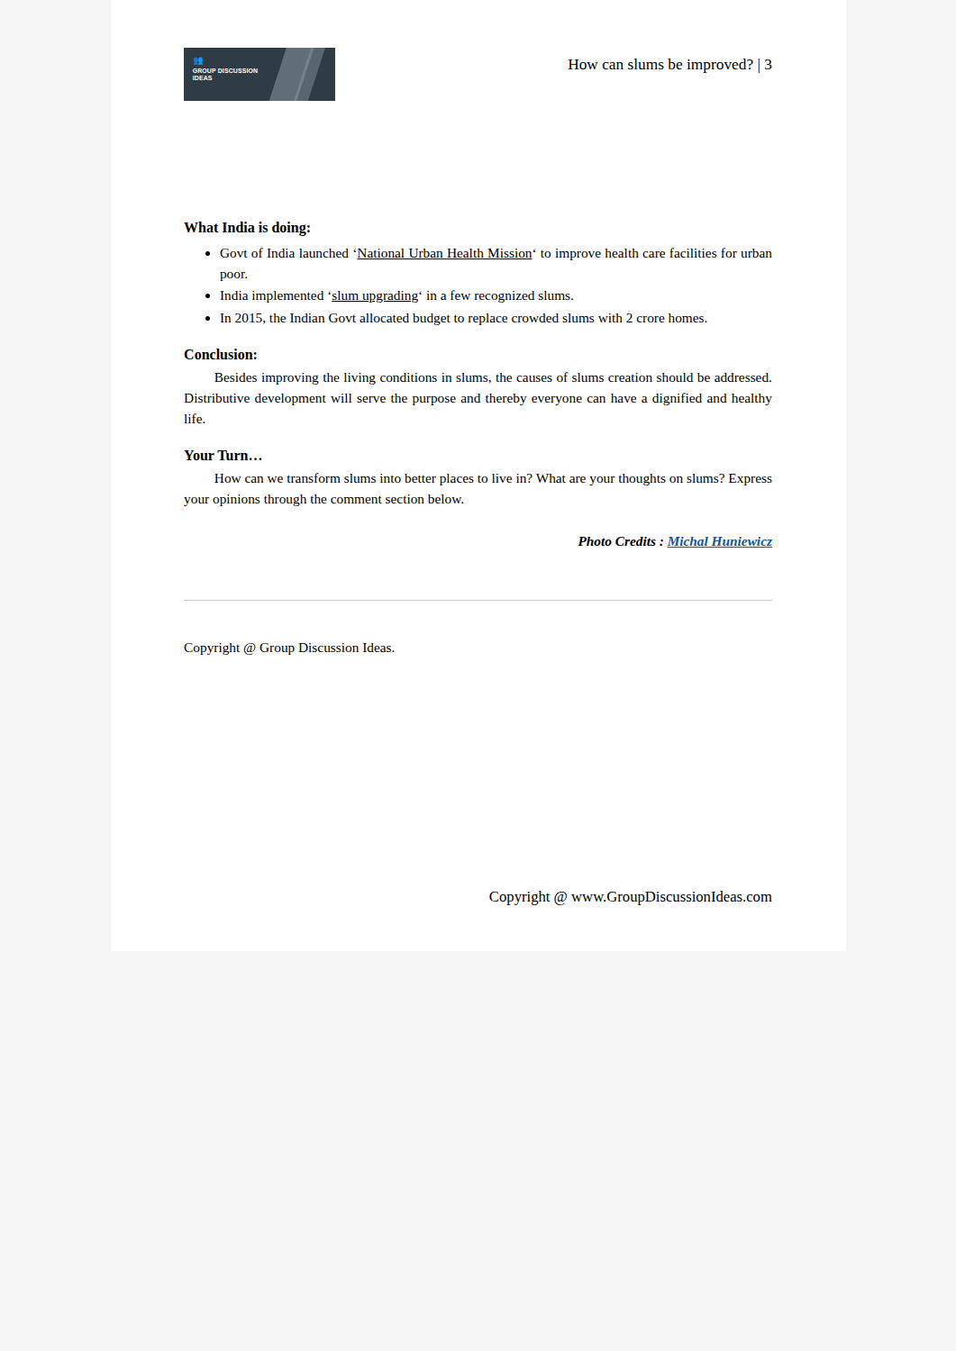👥Group Discussion
Ideas
How can slums be improved? | 3
What India is doing:
Govt of India launched ‘National Urban Health Mission‘ to improve health care facilities for urban poor.
India implemented ‘slum upgrading‘ in a few recognized slums.
In 2015, the Indian Govt allocated budget to replace crowded slums with 2 crore homes.
Conclusion:
Besides improving the living conditions in slums, the causes of slums creation should be addressed. Distributive development will serve the purpose and thereby everyone can have a dignified and healthy life.
Your Turn…
How can we transform slums into better places to live in? What are your thoughts on slums? Express your opinions through the comment section below.
Photo Credits : Michal Huniewicz
Copyright @ Group Discussion Ideas.
Copyright @ www.GroupDiscussionIdeas.com